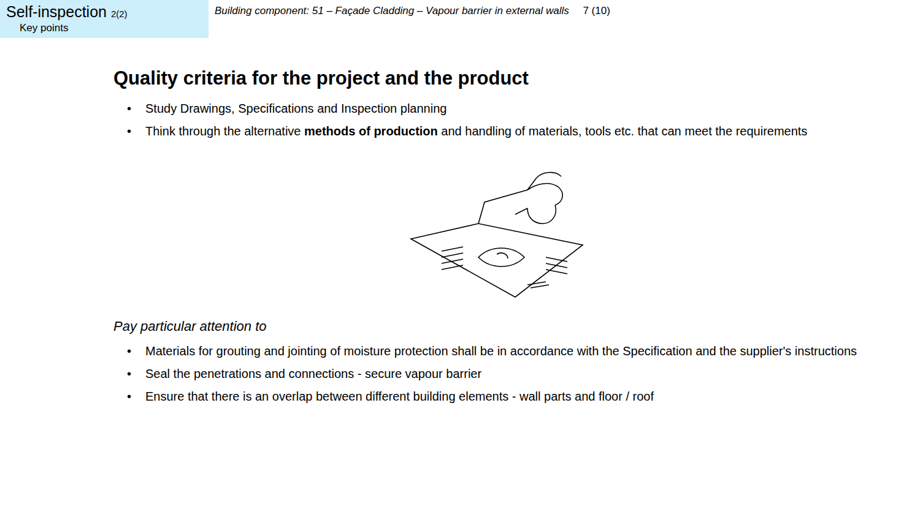Self-inspection 2(2)
Key points
Building component: 51 – Façade Cladding – Vapour barrier in external walls 7 (10)
Quality criteria for the project and the product
Study Drawings, Specifications and Inspection planning
Think through the alternative methods of production and handling of materials, tools etc. that can meet the requirements
Pay particular attention to
Materials for grouting and jointing of moisture protection shall be in accordance with the Specification and the supplier's instructions
Seal the penetrations and connections - secure vapour barrier
Ensure that there is an overlap between different building elements - wall parts and floor / roof